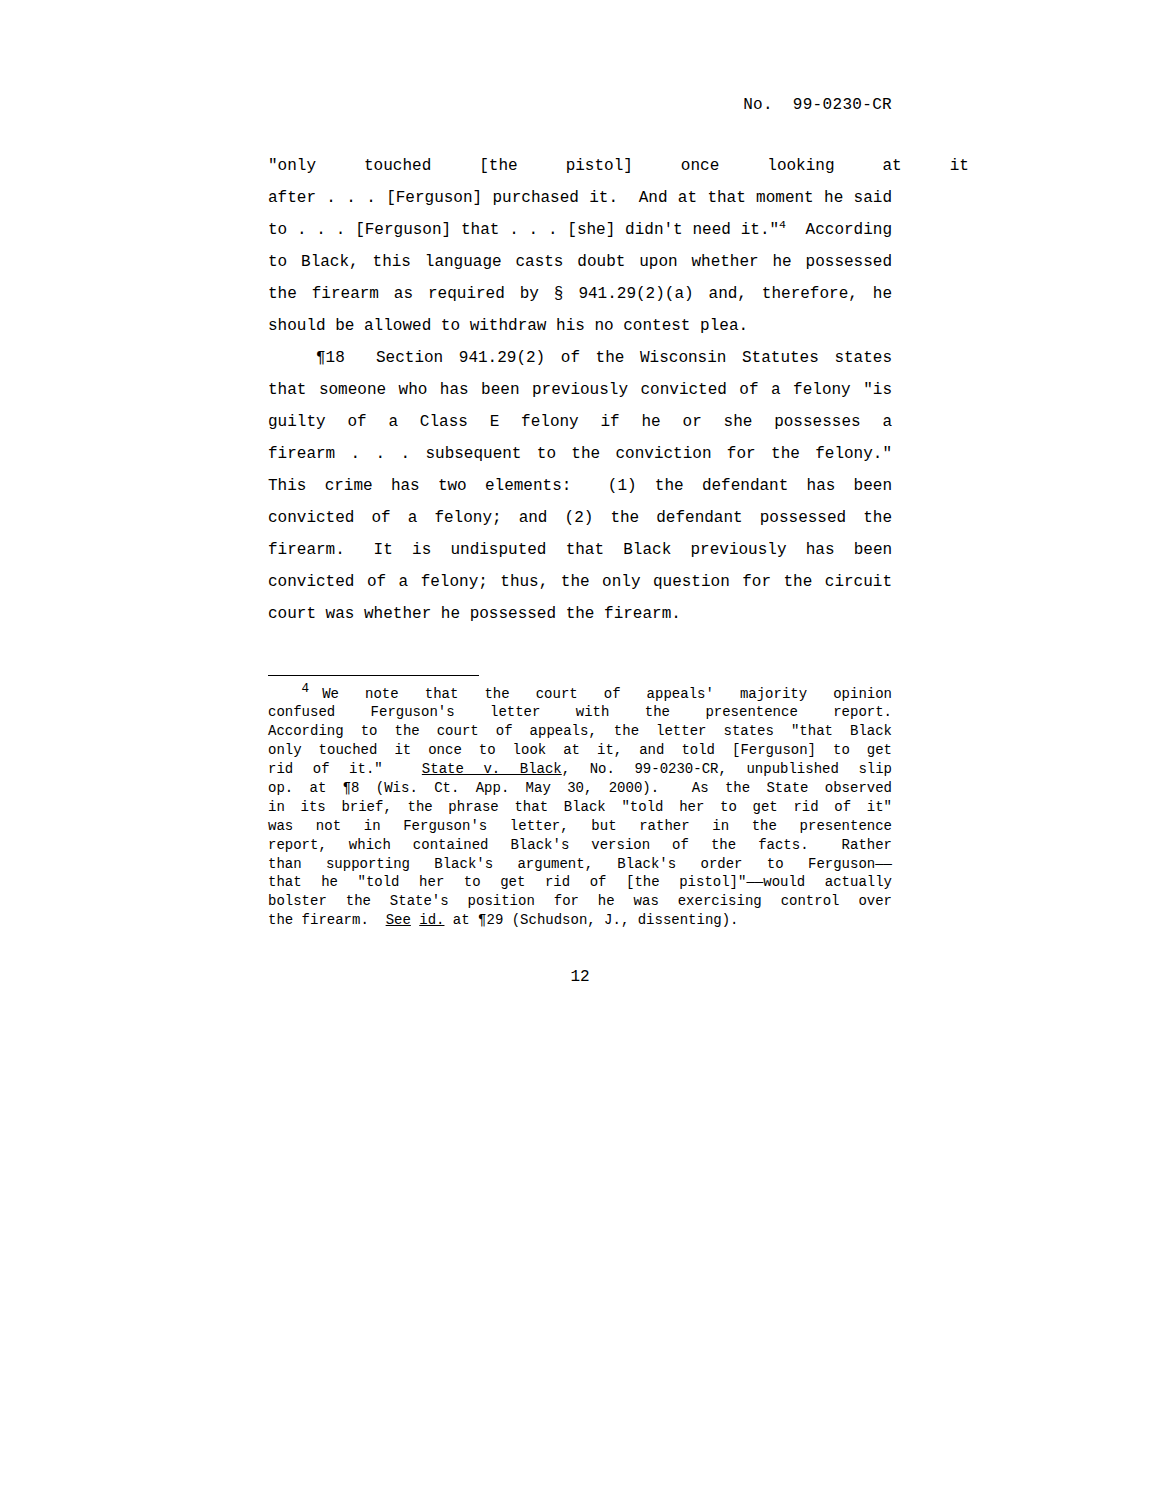No. 99-0230-CR
"only touched [the pistol] once looking at it after . . . [Ferguson] purchased it. And at that moment he said to . . . [Ferguson] that . . . [she] didn't need it."4 According to Black, this language casts doubt upon whether he possessed the firearm as required by § 941.29(2)(a) and, therefore, he should be allowed to withdraw his no contest plea.
¶18 Section 941.29(2) of the Wisconsin Statutes states that someone who has been previously convicted of a felony "is guilty of a Class E felony if he or she possesses a firearm . . . subsequent to the conviction for the felony." This crime has two elements: (1) the defendant has been convicted of a felony; and (2) the defendant possessed the firearm. It is undisputed that Black previously has been convicted of a felony; thus, the only question for the circuit court was whether he possessed the firearm.
4 We note that the court of appeals' majority opinion confused Ferguson's letter with the presentence report. According to the court of appeals, the letter states "that Black only touched it once to look at it, and told [Ferguson] to get rid of it." State v. Black, No. 99-0230-CR, unpublished slip op. at ¶8 (Wis. Ct. App. May 30, 2000). As the State observed in its brief, the phrase that Black "told her to get rid of it" was not in Ferguson's letter, but rather in the presentence report, which contained Black's version of the facts. Rather than supporting Black's argument, Black's order to Ferguson—— that he "told her to get rid of [the pistol]"——would actually bolster the State's position for he was exercising control over the firearm. See id. at ¶29 (Schudson, J., dissenting).
12